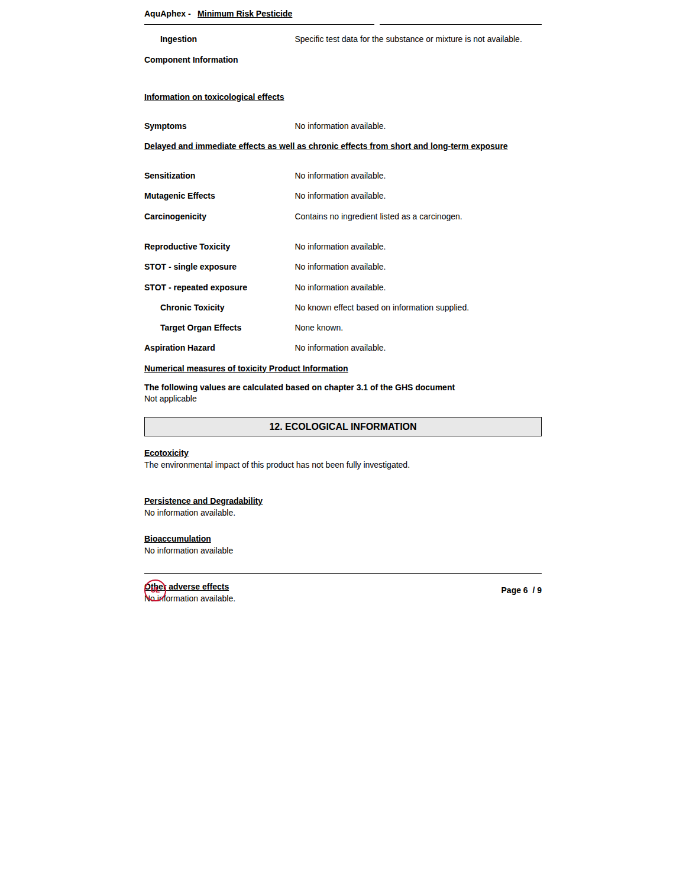AquAphex -Minimum Risk Pesticide
Ingestion
Specific test data for the substance or mixture is not available.
Component Information
Information on toxicological effects
Symptoms
No information available.
Delayed and immediate effects as well as chronic effects from short and long-term exposure
Sensitization
No information available.
Mutagenic Effects
No information available.
Carcinogenicity
Contains no ingredient listed as a carcinogen.
Reproductive Toxicity
No information available.
STOT - single exposure
No information available.
STOT - repeated exposure
No information available.
Chronic Toxicity
No known effect based on information supplied.
Target Organ Effects
None known.
Aspiration Hazard
No information available.
Numerical measures of toxicity Product Information
The following values are calculated based on chapter 3.1 of the GHS document
Not applicable
12. ECOLOGICAL INFORMATION
Ecotoxicity
The environmental impact of this product has not been fully investigated.
Persistence and Degradability
No information available.
Bioaccumulation
No information available
Other adverse effects
No information available.
UL
Page 6 / 9